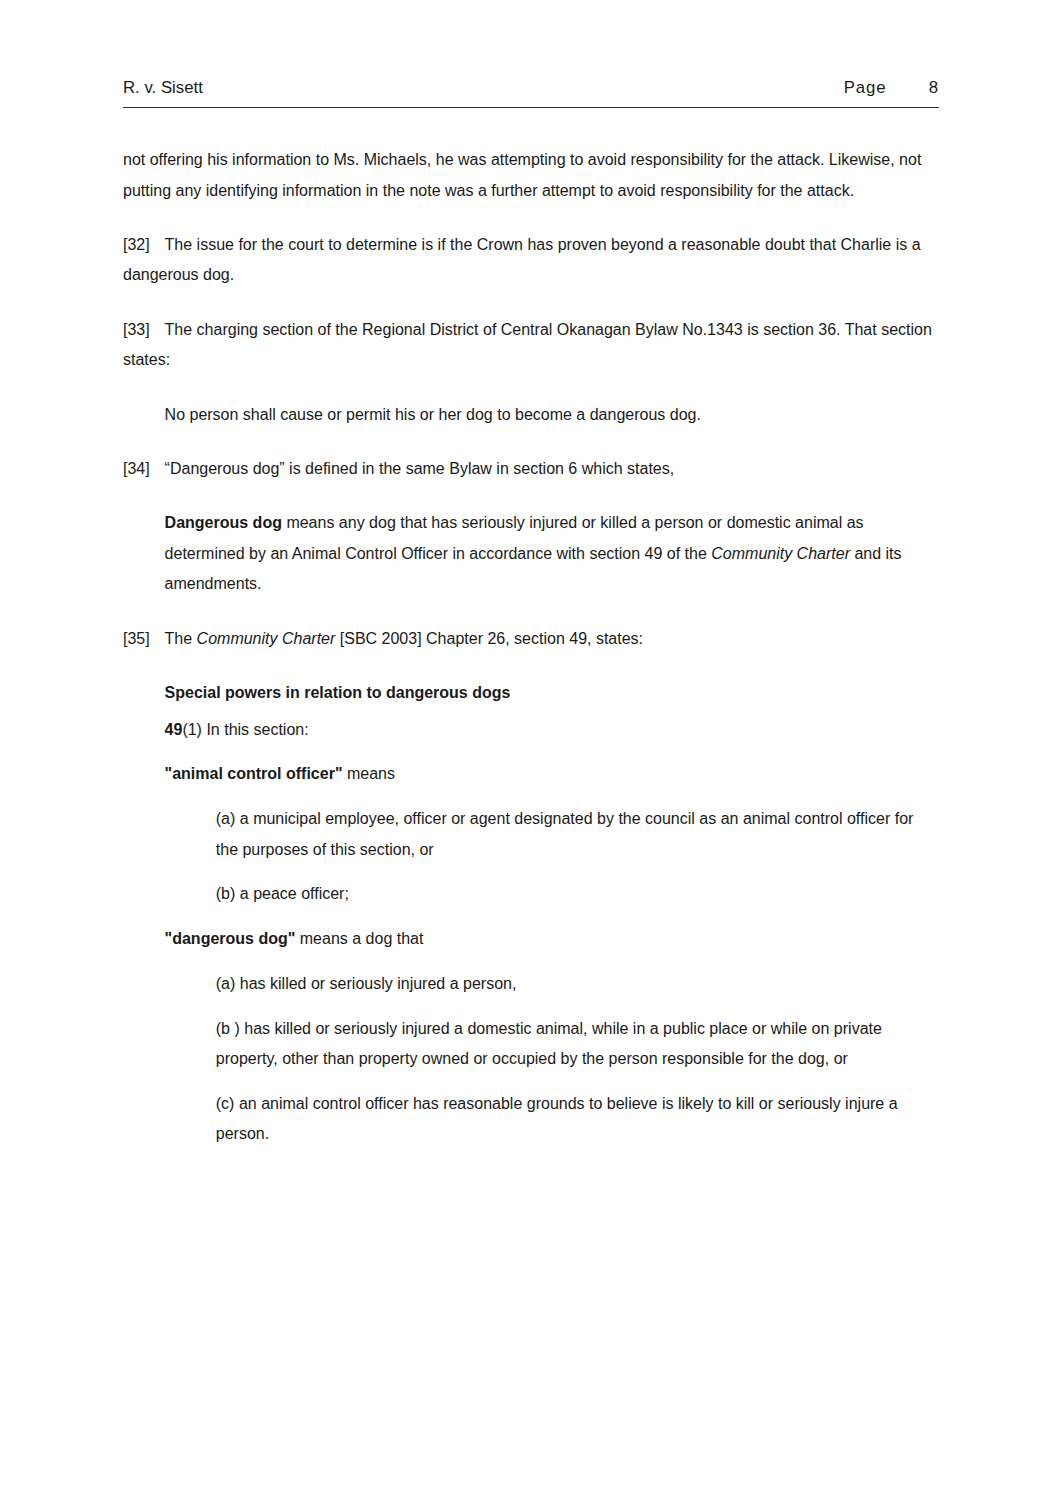R. v. Sisett Page 8
not offering his information to Ms. Michaels, he was attempting to avoid responsibility for the attack. Likewise, not putting any identifying information in the note was a further attempt to avoid responsibility for the attack.
[32] The issue for the court to determine is if the Crown has proven beyond a reasonable doubt that Charlie is a dangerous dog.
[33] The charging section of the Regional District of Central Okanagan Bylaw No.1343 is section 36. That section states:
No person shall cause or permit his or her dog to become a dangerous dog.
[34]“Dangerous dog” is defined in the same Bylaw in section 6 which states,
Dangerous dog means any dog that has seriously injured or killed a person or domestic animal as determined by an Animal Control Officer in accordance with section 49 of the Community Charter and its amendments.
[35] The Community Charter [SBC 2003] Chapter 26, section 49, states:
Special powers in relation to dangerous dogs
49(1) In this section:
"animal control officer" means
(a) a municipal employee, officer or agent designated by the council as an animal control officer for the purposes of this section, or
(b) a peace officer;
"dangerous dog" means a dog that
(a) has killed or seriously injured a person,
(b ) has killed or seriously injured a domestic animal, while in a public place or while on private property, other than property owned or occupied by the person responsible for the dog, or
(c) an animal control officer has reasonable grounds to believe is likely to kill or seriously injure a person.